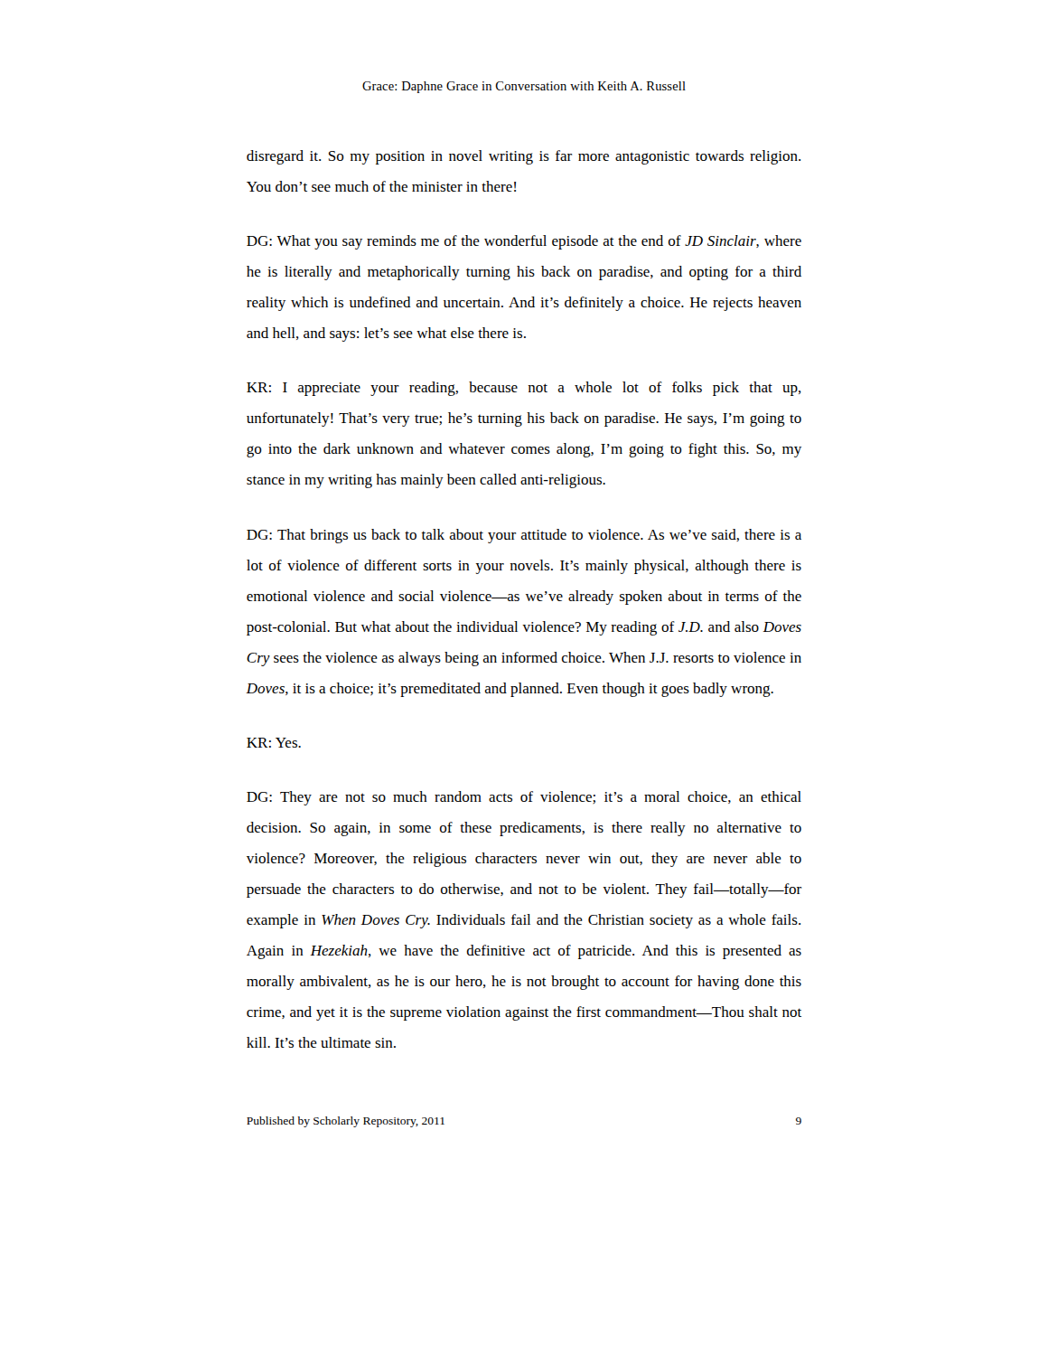Grace: Daphne Grace in Conversation with Keith A. Russell
disregard it. So my position in novel writing is far more antagonistic towards religion. You don’t see much of the minister in there!
DG: What you say reminds me of the wonderful episode at the end of JD Sinclair, where he is literally and metaphorically turning his back on paradise, and opting for a third reality which is undefined and uncertain. And it’s definitely a choice. He rejects heaven and hell, and says: let’s see what else there is.
KR: I appreciate your reading, because not a whole lot of folks pick that up, unfortunately! That’s very true; he’s turning his back on paradise. He says, I’m going to go into the dark unknown and whatever comes along, I’m going to fight this. So, my stance in my writing has mainly been called anti-religious.
DG: That brings us back to talk about your attitude to violence. As we’ve said, there is a lot of violence of different sorts in your novels. It’s mainly physical, although there is emotional violence and social violence—as we’ve already spoken about in terms of the post-colonial. But what about the individual violence? My reading of J.D. and also Doves Cry sees the violence as always being an informed choice. When J.J. resorts to violence in Doves, it is a choice; it’s premeditated and planned. Even though it goes badly wrong.
KR: Yes.
DG: They are not so much random acts of violence; it’s a moral choice, an ethical decision. So again, in some of these predicaments, is there really no alternative to violence? Moreover, the religious characters never win out, they are never able to persuade the characters to do otherwise, and not to be violent. They fail—totally—for example in When Doves Cry. Individuals fail and the Christian society as a whole fails. Again in Hezekiah, we have the definitive act of patricide. And this is presented as morally ambivalent, as he is our hero, he is not brought to account for having done this crime, and yet it is the supreme violation against the first commandment—Thou shalt not kill. It’s the ultimate sin.
Published by Scholarly Repository, 2011
9